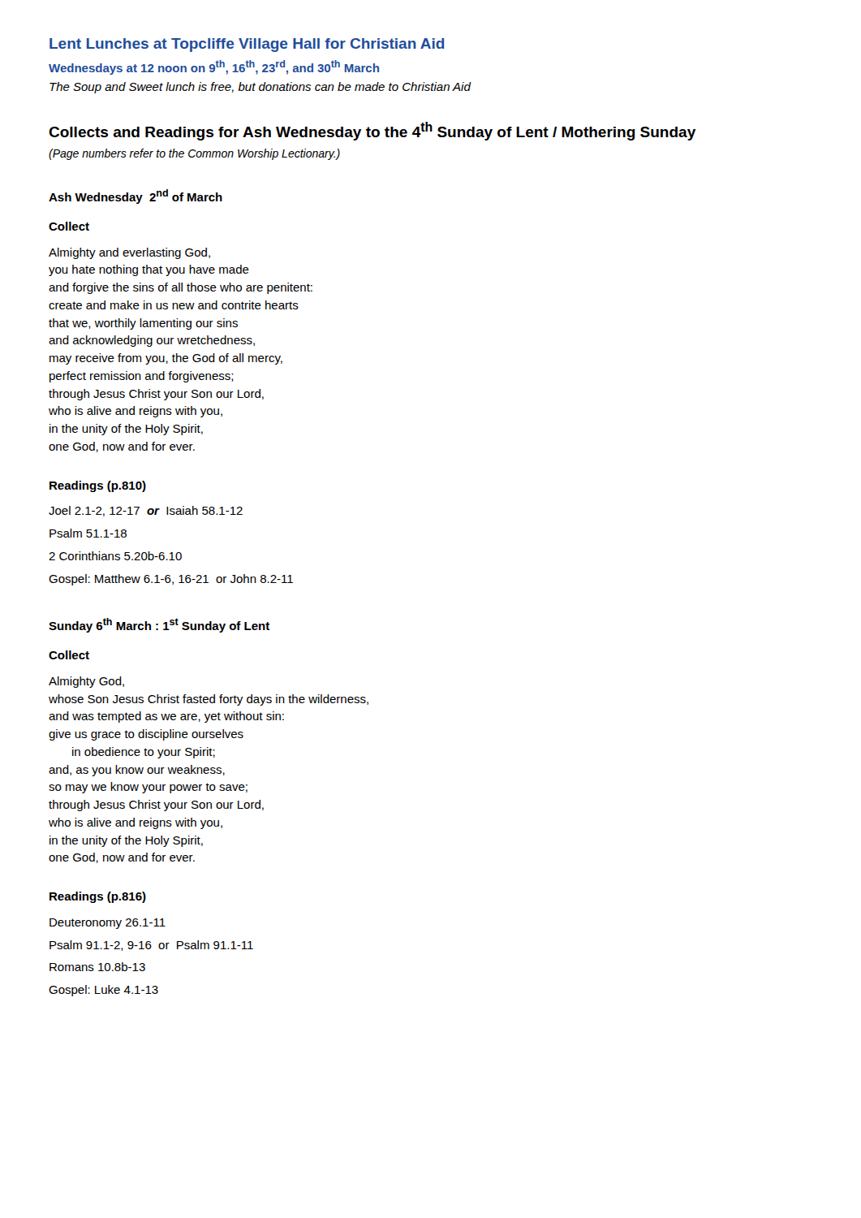Lent Lunches at Topcliffe Village Hall for Christian Aid
Wednesdays at 12 noon on 9th, 16th, 23rd, and 30th March
The Soup and Sweet lunch is free, but donations can be made to Christian Aid
Collects and Readings for Ash Wednesday to the 4th Sunday of Lent / Mothering Sunday
(Page numbers refer to the Common Worship Lectionary.)
Ash Wednesday 2nd of March
Collect
Almighty and everlasting God,
you hate nothing that you have made
and forgive the sins of all those who are penitent:
create and make in us new and contrite hearts
that we, worthily lamenting our sins
and acknowledging our wretchedness,
may receive from you, the God of all mercy,
perfect remission and forgiveness;
through Jesus Christ your Son our Lord,
who is alive and reigns with you,
in the unity of the Holy Spirit,
one God, now and for ever.
Readings (p.810)
Joel 2.1-2, 12-17 or Isaiah 58.1-12
Psalm 51.1-18
2 Corinthians 5.20b-6.10
Gospel: Matthew 6.1-6, 16-21 or John 8.2-11
Sunday 6th March : 1st Sunday of Lent
Collect
Almighty God,
whose Son Jesus Christ fasted forty days in the wilderness,
and was tempted as we are, yet without sin:
give us grace to discipline ourselves
in obedience to your Spirit;
and, as you know our weakness,
so may we know your power to save;
through Jesus Christ your Son our Lord,
who is alive and reigns with you,
in the unity of the Holy Spirit,
one God, now and for ever.
Readings (p.816)
Deuteronomy 26.1-11
Psalm 91.1-2, 9-16 or Psalm 91.1-11
Romans 10.8b-13
Gospel: Luke 4.1-13